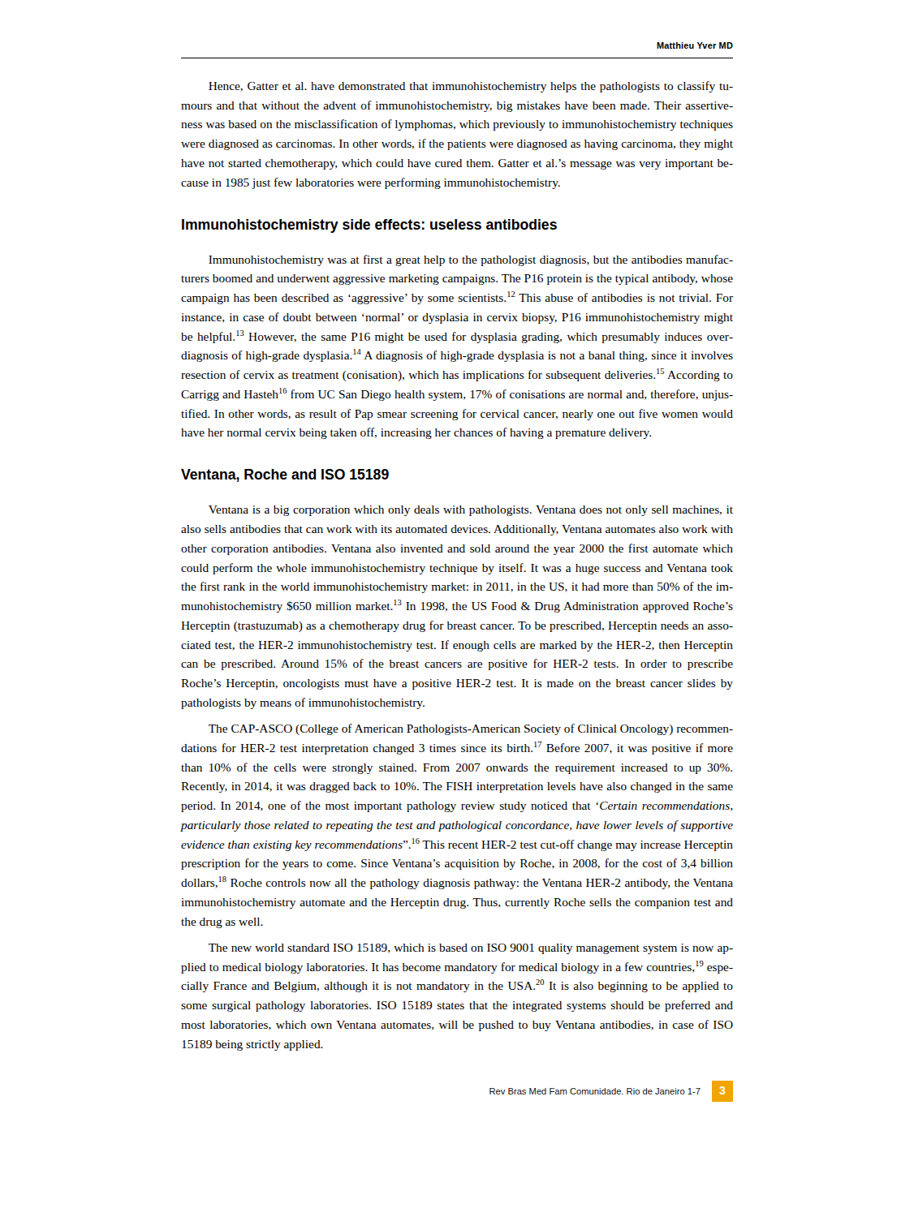Matthieu Yver MD
Hence, Gatter et al. have demonstrated that immunohistochemistry helps the pathologists to classify tumours and that without the advent of immunohistochemistry, big mistakes have been made. Their assertiveness was based on the misclassification of lymphomas, which previously to immunohistochemistry techniques were diagnosed as carcinomas. In other words, if the patients were diagnosed as having carcinoma, they might have not started chemotherapy, which could have cured them. Gatter et al.’s message was very important because in 1985 just few laboratories were performing immunohistochemistry.
Immunohistochemistry side effects: useless antibodies
Immunohistochemistry was at first a great help to the pathologist diagnosis, but the antibodies manufacturers boomed and underwent aggressive marketing campaigns. The P16 protein is the typical antibody, whose campaign has been described as ‘aggressive’ by some scientists.12 This abuse of antibodies is not trivial. For instance, in case of doubt between ‘normal’ or dysplasia in cervix biopsy, P16 immunohistochemistry might be helpful.13 However, the same P16 might be used for dysplasia grading, which presumably induces overdiagnosis of high-grade dysplasia.14 A diagnosis of high-grade dysplasia is not a banal thing, since it involves resection of cervix as treatment (conisation), which has implications for subsequent deliveries.15 According to Carrigg and Hasteh16 from UC San Diego health system, 17% of conisations are normal and, therefore, unjustified. In other words, as result of Pap smear screening for cervical cancer, nearly one out five women would have her normal cervix being taken off, increasing her chances of having a premature delivery.
Ventana, Roche and ISO 15189
Ventana is a big corporation which only deals with pathologists. Ventana does not only sell machines, it also sells antibodies that can work with its automated devices. Additionally, Ventana automates also work with other corporation antibodies. Ventana also invented and sold around the year 2000 the first automate which could perform the whole immunohistochemistry technique by itself. It was a huge success and Ventana took the first rank in the world immunohistochemistry market: in 2011, in the US, it had more than 50% of the immunohistochemistry $650 million market.13 In 1998, the US Food & Drug Administration approved Roche’s Herceptin (trastuzumab) as a chemotherapy drug for breast cancer. To be prescribed, Herceptin needs an associated test, the HER-2 immunohistochemistry test. If enough cells are marked by the HER-2, then Herceptin can be prescribed. Around 15% of the breast cancers are positive for HER-2 tests. In order to prescribe Roche’s Herceptin, oncologists must have a positive HER-2 test. It is made on the breast cancer slides by pathologists by means of immunohistochemistry.
The CAP-ASCO (College of American Pathologists-American Society of Clinical Oncology) recommendations for HER-2 test interpretation changed 3 times since its birth.17 Before 2007, it was positive if more than 10% of the cells were strongly stained. From 2007 onwards the requirement increased to up 30%. Recently, in 2014, it was dragged back to 10%. The FISH interpretation levels have also changed in the same period. In 2014, one of the most important pathology review study noticed that ‘Certain recommendations, particularly those related to repeating the test and pathological concordance, have lower levels of supportive evidence than existing key recommendations”.16 This recent HER-2 test cut-off change may increase Herceptin prescription for the years to come. Since Ventana’s acquisition by Roche, in 2008, for the cost of 3,4 billion dollars,18 Roche controls now all the pathology diagnosis pathway: the Ventana HER-2 antibody, the Ventana immunohistochemistry automate and the Herceptin drug. Thus, currently Roche sells the companion test and the drug as well.
The new world standard ISO 15189, which is based on ISO 9001 quality management system is now applied to medical biology laboratories. It has become mandatory for medical biology in a few countries,19 especially France and Belgium, although it is not mandatory in the USA.20 It is also beginning to be applied to some surgical pathology laboratories. ISO 15189 states that the integrated systems should be preferred and most laboratories, which own Ventana automates, will be pushed to buy Ventana antibodies, in case of ISO 15189 being strictly applied.
Rev Bras Med Fam Comunidade. Rio de Janeiro 1-7 3